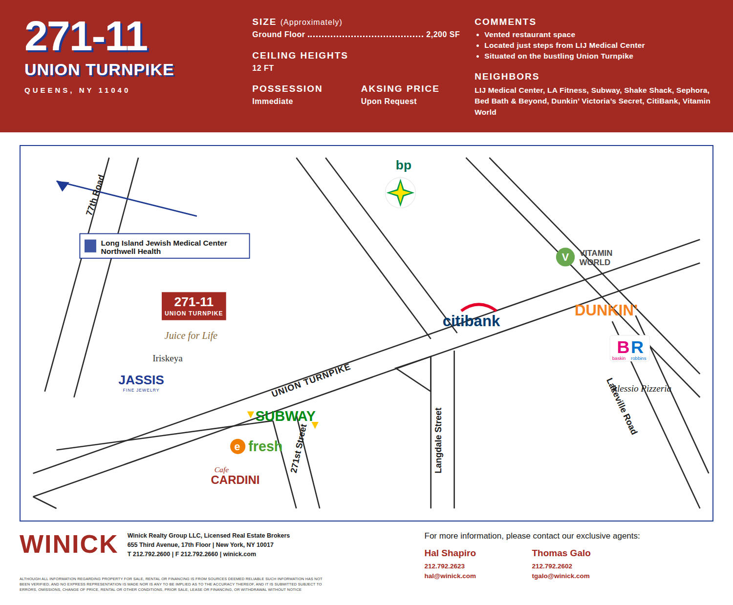271-11
UNION TURNPIKE
QUEENS, NY 11040
SIZE (Approximately)
Ground Floor 2,200 SF
CEILING HEIGHTS
12 FT
POSSESSION
Immediate
AKSING PRICE
Upon Request
COMMENTS
Vented restaurant space
Located just steps from LIJ Medical Center
Situated on the bustling Union Turnpike
NEIGHBORS
LIJ Medical Center, LA Fitness, Subway, Shake Shack, Sephora, Bed Bath & Beyond, Dunkin’ Victoria’s Secret, CitiBank, Vitamin World
bp 77th Road Long Island Jewish Medical Center Northwell Health 271-11 UNION TURNPIKE Juice for Life Iriskeya JASSIS FINE JEWELRY UNION TURNPIKE SUBWAY e fresh Cafe CARDINI 271st Street Langdale Street citibank V VITAMIN WORLD DUNKIN’ B R baskin robbins Alessio Pizzeria Lakeville Road
WINICK
Winick Realty Group LLC, Licensed Real Estate Brokers
655 Third Avenue, 17th Floor | New York, NY 10017
T 212.792.2600 | F 212.792.2660 | winick.com
Although all information regarding property for sale, rental or financing is from sources deemed reliable such information has not been verified, and no express representation is made nor is any to be implied as to the accuracy thereof, and it is submitted subject to errors, omissions, change of price, rental or other conditions, prior sale, lease or financing, or withdrawal without notice
For more information, please contact our exclusive agents:
Hal Shapiro
212.792.2623
hal@winick.com
Thomas Galo
212.792.2602
tgalo@winick.com